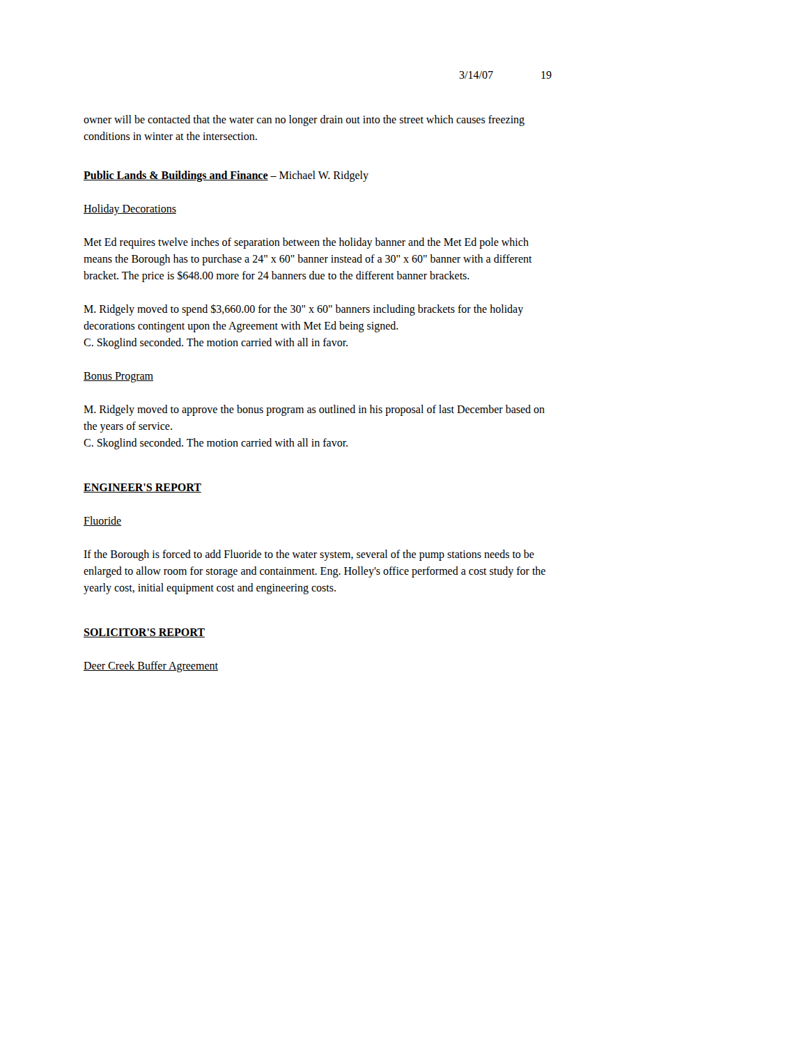3/14/07 19
owner will be contacted that the water can no longer drain out into the street which causes freezing conditions in winter at the intersection.
Public Lands & Buildings and Finance – Michael W. Ridgely
Holiday Decorations
Met Ed requires twelve inches of separation between the holiday banner and the Met Ed pole which means the Borough has to purchase a 24" x 60" banner instead of a 30" x 60" banner with a different bracket. The price is $648.00 more for 24 banners due to the different banner brackets.
M. Ridgely moved to spend $3,660.00 for the 30" x 60" banners including brackets for the holiday decorations contingent upon the Agreement with Met Ed being signed.
C. Skoglind seconded. The motion carried with all in favor.
Bonus Program
M. Ridgely moved to approve the bonus program as outlined in his proposal of last December based on the years of service.
C. Skoglind seconded. The motion carried with all in favor.
ENGINEER'S REPORT
Fluoride
If the Borough is forced to add Fluoride to the water system, several of the pump stations needs to be enlarged to allow room for storage and containment. Eng. Holley's office performed a cost study for the yearly cost, initial equipment cost and engineering costs.
SOLICITOR'S REPORT
Deer Creek Buffer Agreement